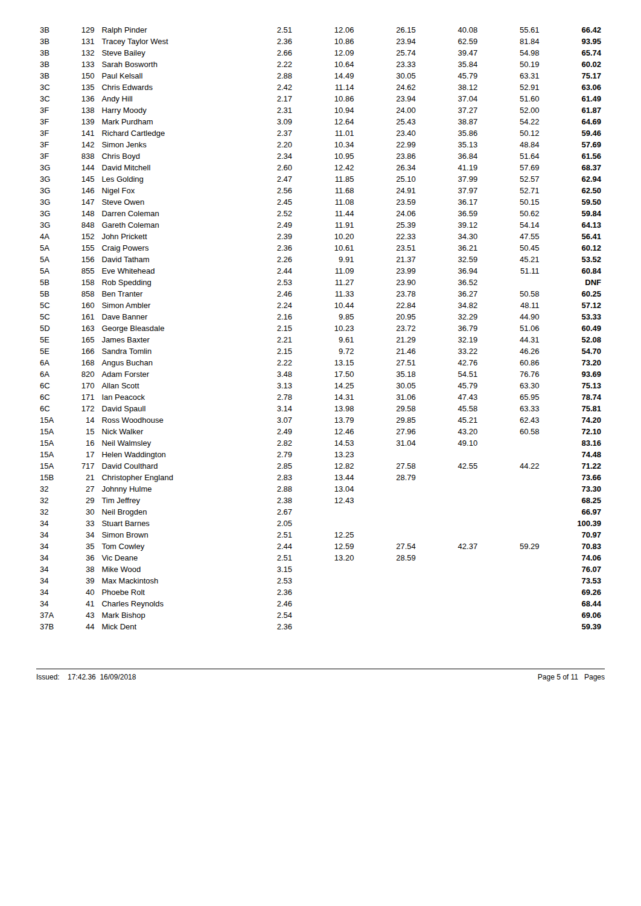| 3B | 129 | Ralph Pinder | 2.51 | 12.06 | 26.15 | 40.08 | 55.61 | 66.42 |
| 3B | 131 | Tracey Taylor West | 2.36 | 10.86 | 23.94 | 62.59 | 81.84 | 93.95 |
| 3B | 132 | Steve Bailey | 2.66 | 12.09 | 25.74 | 39.47 | 54.98 | 65.74 |
| 3B | 133 | Sarah Bosworth | 2.22 | 10.64 | 23.33 | 35.84 | 50.19 | 60.02 |
| 3B | 150 | Paul Kelsall | 2.88 | 14.49 | 30.05 | 45.79 | 63.31 | 75.17 |
| 3C | 135 | Chris Edwards | 2.42 | 11.14 | 24.62 | 38.12 | 52.91 | 63.06 |
| 3C | 136 | Andy Hill | 2.17 | 10.86 | 23.94 | 37.04 | 51.60 | 61.49 |
| 3F | 138 | Harry Moody | 2.31 | 10.94 | 24.00 | 37.27 | 52.00 | 61.87 |
| 3F | 139 | Mark Purdham | 3.09 | 12.64 | 25.43 | 38.87 | 54.22 | 64.69 |
| 3F | 141 | Richard Cartledge | 2.37 | 11.01 | 23.40 | 35.86 | 50.12 | 59.46 |
| 3F | 142 | Simon Jenks | 2.20 | 10.34 | 22.99 | 35.13 | 48.84 | 57.69 |
| 3F | 838 | Chris Boyd | 2.34 | 10.95 | 23.86 | 36.84 | 51.64 | 61.56 |
| 3G | 144 | David Mitchell | 2.60 | 12.42 | 26.34 | 41.19 | 57.69 | 68.37 |
| 3G | 145 | Les Golding | 2.47 | 11.85 | 25.10 | 37.99 | 52.57 | 62.94 |
| 3G | 146 | Nigel Fox | 2.56 | 11.68 | 24.91 | 37.97 | 52.71 | 62.50 |
| 3G | 147 | Steve Owen | 2.45 | 11.08 | 23.59 | 36.17 | 50.15 | 59.50 |
| 3G | 148 | Darren Coleman | 2.52 | 11.44 | 24.06 | 36.59 | 50.62 | 59.84 |
| 3G | 848 | Gareth Coleman | 2.49 | 11.91 | 25.39 | 39.12 | 54.14 | 64.13 |
| 4A | 152 | John Prickett | 2.39 | 10.20 | 22.33 | 34.30 | 47.55 | 56.41 |
| 5A | 155 | Craig Powers | 2.36 | 10.61 | 23.51 | 36.21 | 50.45 | 60.12 |
| 5A | 156 | David Tatham | 2.26 | 9.91 | 21.37 | 32.59 | 45.21 | 53.52 |
| 5A | 855 | Eve Whitehead | 2.44 | 11.09 | 23.99 | 36.94 | 51.11 | 60.84 |
| 5B | 158 | Rob Spedding | 2.53 | 11.27 | 23.90 | 36.52 | | DNF |
| 5B | 858 | Ben Tranter | 2.46 | 11.33 | 23.78 | 36.27 | 50.58 | 60.25 |
| 5C | 160 | Simon Ambler | 2.24 | 10.44 | 22.84 | 34.82 | 48.11 | 57.12 |
| 5C | 161 | Dave Banner | 2.16 | 9.85 | 20.95 | 32.29 | 44.90 | 53.33 |
| 5D | 163 | George Bleasdale | 2.15 | 10.23 | 23.72 | 36.79 | 51.06 | 60.49 |
| 5E | 165 | James Baxter | 2.21 | 9.61 | 21.29 | 32.19 | 44.31 | 52.08 |
| 5E | 166 | Sandra Tomlin | 2.15 | 9.72 | 21.46 | 33.22 | 46.26 | 54.70 |
| 6A | 168 | Angus Buchan | 2.22 | 13.15 | 27.51 | 42.76 | 60.86 | 73.20 |
| 6A | 820 | Adam Forster | 3.48 | 17.50 | 35.18 | 54.51 | 76.76 | 93.69 |
| 6C | 170 | Allan Scott | 3.13 | 14.25 | 30.05 | 45.79 | 63.30 | 75.13 |
| 6C | 171 | Ian Peacock | 2.78 | 14.31 | 31.06 | 47.43 | 65.95 | 78.74 |
| 6C | 172 | David Spaull | 3.14 | 13.98 | 29.58 | 45.58 | 63.33 | 75.81 |
| 15A | 14 | Ross Woodhouse | 3.07 | 13.79 | 29.85 | 45.21 | 62.43 | 74.20 |
| 15A | 15 | Nick Walker | 2.49 | 12.46 | 27.96 | 43.20 | 60.58 | 72.10 |
| 15A | 16 | Neil Walmsley | 2.82 | 14.53 | 31.04 | 49.10 | | 83.16 |
| 15A | 17 | Helen Waddington | 2.79 | 13.23 | | | | 74.48 |
| 15A | 717 | David Coulthard | 2.85 | 12.82 | 27.58 | 42.55 | 44.22 | 71.22 |
| 15B | 21 | Christopher England | 2.83 | 13.44 | 28.79 | | | 73.66 |
| 32 | 27 | Johnny Hulme | 2.88 | 13.04 | | | | 73.30 |
| 32 | 29 | Tim Jeffrey | 2.38 | 12.43 | | | | 68.25 |
| 32 | 30 | Neil Brogden | 2.67 | | | | | 66.97 |
| 34 | 33 | Stuart Barnes | 2.05 | | | | | 100.39 |
| 34 | 34 | Simon Brown | 2.51 | 12.25 | | | | 70.97 |
| 34 | 35 | Tom Cowley | 2.44 | 12.59 | 27.54 | 42.37 | 59.29 | 70.83 |
| 34 | 36 | Vic Deane | 2.51 | 13.20 | 28.59 | | | 74.06 |
| 34 | 38 | Mike Wood | 3.15 | | | | | 76.07 |
| 34 | 39 | Max Mackintosh | 2.53 | | | | | 73.53 |
| 34 | 40 | Phoebe Rolt | 2.36 | | | | | 69.26 |
| 34 | 41 | Charles Reynolds | 2.46 | | | | | 68.44 |
| 37A | 43 | Mark Bishop | 2.54 | | | | | 69.06 |
| 37B | 44 | Mick Dent | 2.36 | | | | | 59.39 |
Issued: 17:42.36 16/09/2018 Page 5 of 11 Pages